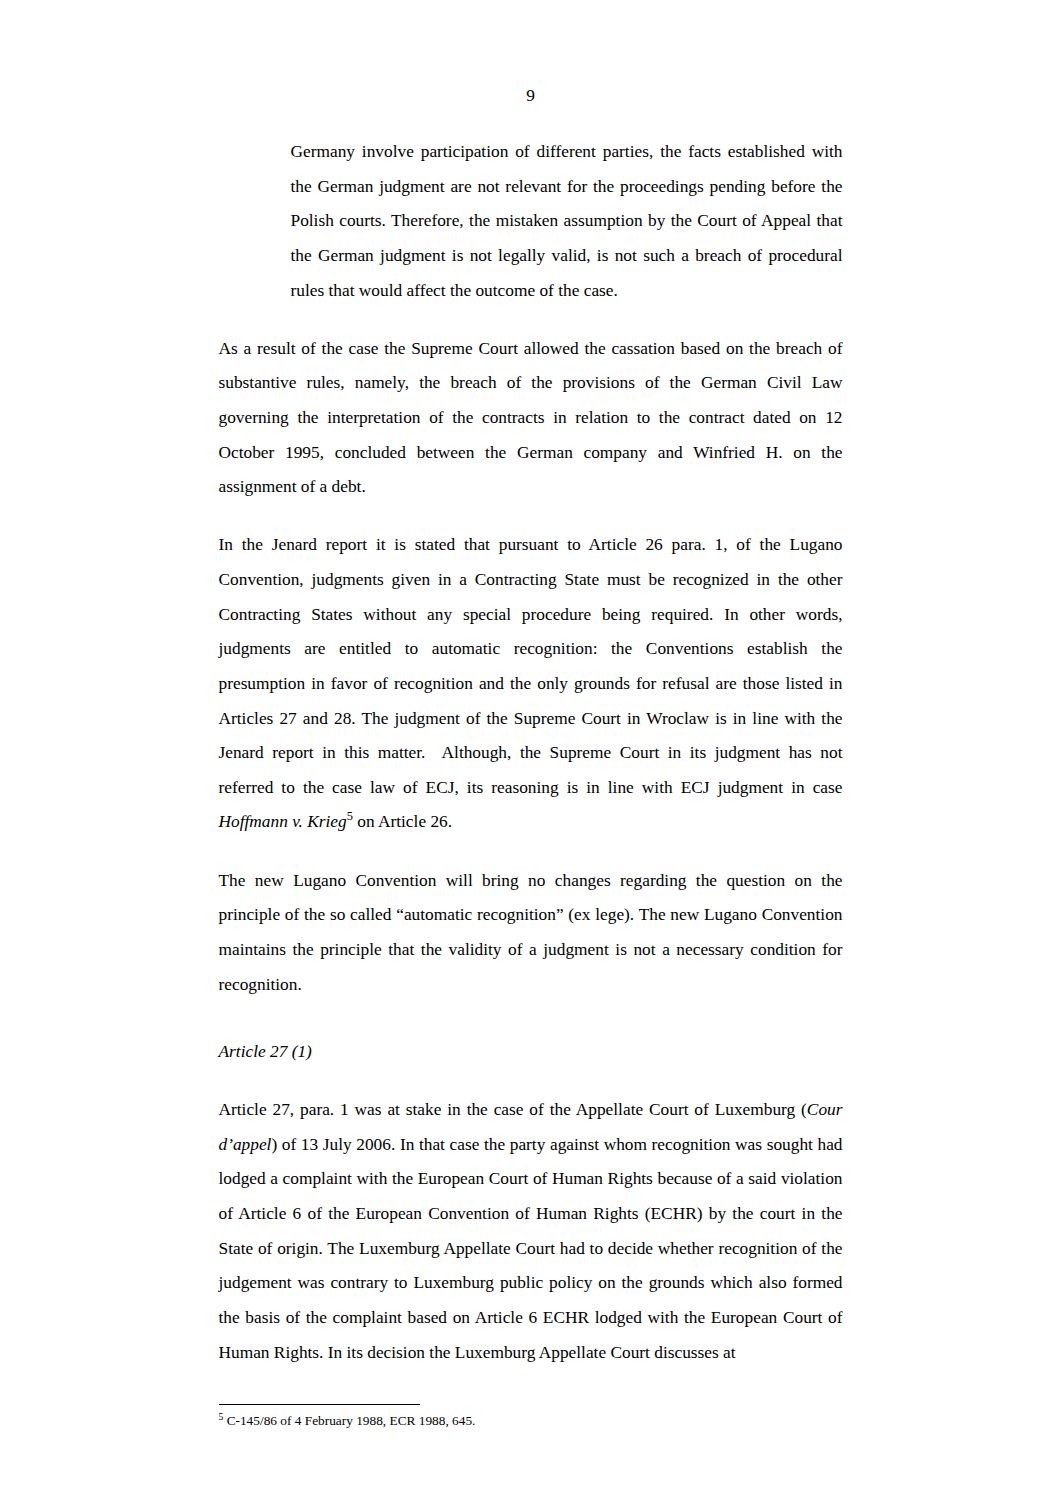9
Germany involve participation of different parties, the facts established with the German judgment are not relevant for the proceedings pending before the Polish courts. Therefore, the mistaken assumption by the Court of Appeal that the German judgment is not legally valid, is not such a breach of procedural rules that would affect the outcome of the case.
As a result of the case the Supreme Court allowed the cassation based on the breach of substantive rules, namely, the breach of the provisions of the German Civil Law governing the interpretation of the contracts in relation to the contract dated on 12 October 1995, concluded between the German company and Winfried H. on the assignment of a debt.
In the Jenard report it is stated that pursuant to Article 26 para. 1, of the Lugano Convention, judgments given in a Contracting State must be recognized in the other Contracting States without any special procedure being required. In other words, judgments are entitled to automatic recognition: the Conventions establish the presumption in favor of recognition and the only grounds for refusal are those listed in Articles 27 and 28. The judgment of the Supreme Court in Wroclaw is in line with the Jenard report in this matter. Although, the Supreme Court in its judgment has not referred to the case law of ECJ, its reasoning is in line with ECJ judgment in case Hoffmann v. Krieg5 on Article 26.
The new Lugano Convention will bring no changes regarding the question on the principle of the so called “automatic recognition” (ex lege). The new Lugano Convention maintains the principle that the validity of a judgment is not a necessary condition for recognition.
Article 27 (1)
Article 27, para. 1 was at stake in the case of the Appellate Court of Luxemburg (Cour d’appel) of 13 July 2006. In that case the party against whom recognition was sought had lodged a complaint with the European Court of Human Rights because of a said violation of Article 6 of the European Convention of Human Rights (ECHR) by the court in the State of origin. The Luxemburg Appellate Court had to decide whether recognition of the judgement was contrary to Luxemburg public policy on the grounds which also formed the basis of the complaint based on Article 6 ECHR lodged with the European Court of Human Rights. In its decision the Luxemburg Appellate Court discusses at
5 C-145/86 of 4 February 1988, ECR 1988, 645.